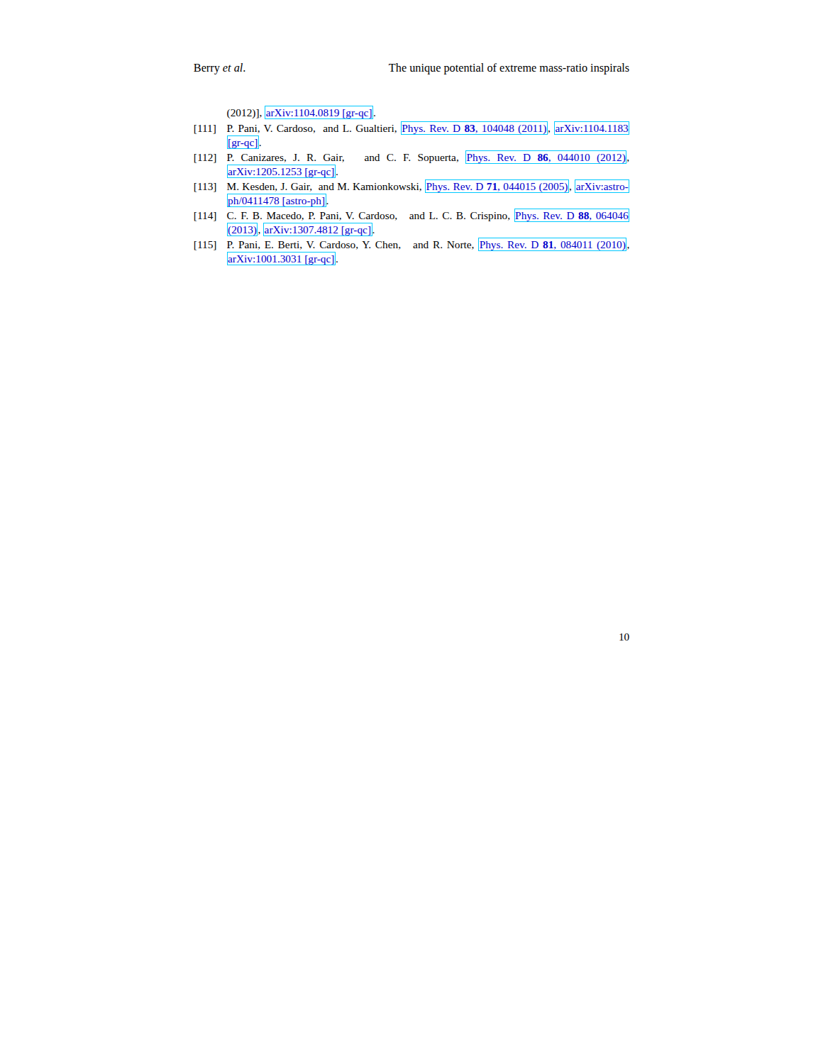Berry et al. The unique potential of extreme mass-ratio inspirals
(2012)], arXiv:1104.0819 [gr-qc].
[111] P. Pani, V. Cardoso, and L. Gualtieri, Phys. Rev. D 83, 104048 (2011), arXiv:1104.1183 [gr-qc].
[112] P. Canizares, J. R. Gair, and C. F. Sopuerta, Phys. Rev. D 86, 044010 (2012), arXiv:1205.1253 [gr-qc].
[113] M. Kesden, J. Gair, and M. Kamionkowski, Phys. Rev. D 71, 044015 (2005), arXiv:astro-ph/0411478 [astro-ph].
[114] C. F. B. Macedo, P. Pani, V. Cardoso, and L. C. B. Crispino, Phys. Rev. D 88, 064046 (2013), arXiv:1307.4812 [gr-qc].
[115] P. Pani, E. Berti, V. Cardoso, Y. Chen, and R. Norte, Phys. Rev. D 81, 084011 (2010), arXiv:1001.3031 [gr-qc].
10